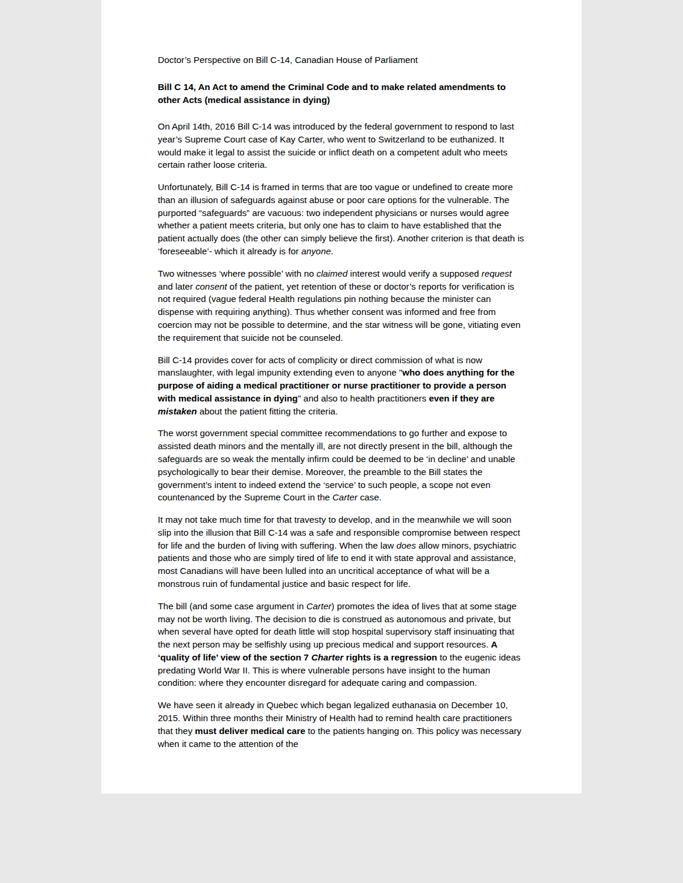Doctor’s Perspective on Bill C-14, Canadian House of Parliament
Bill C 14, An Act to amend the Criminal Code and to make related amendments to other Acts (medical assistance in dying)
On April 14th, 2016 Bill C-14 was introduced by the federal government to respond to last year’s Supreme Court case of Kay Carter, who went to Switzerland to be euthanized. It would make it legal to assist the suicide or inflict death on a competent adult who meets certain rather loose criteria.
Unfortunately, Bill C-14 is framed in terms that are too vague or undefined to create more than an illusion of safeguards against abuse or poor care options for the vulnerable. The purported “safeguards” are vacuous: two independent physicians or nurses would agree whether a patient meets criteria, but only one has to claim to have established that the patient actually does (the other can simply believe the first). Another criterion is that death is ‘foreseeable’- which it already is for anyone.
Two witnesses ‘where possible’ with no claimed interest would verify a supposed request and later consent of the patient, yet retention of these or doctor’s reports for verification is not required (vague federal Health regulations pin nothing because the minister can dispense with requiring anything). Thus whether consent was informed and free from coercion may not be possible to determine, and the star witness will be gone, vitiating even the requirement that suicide not be counseled.
Bill C-14 provides cover for acts of complicity or direct commission of what is now manslaughter, with legal impunity extending even to anyone "who does anything for the purpose of aiding a medical practitioner or nurse practitioner to provide a person with medical assistance in dying" and also to health practitioners even if they are mistaken about the patient fitting the criteria.
The worst government special committee recommendations to go further and expose to assisted death minors and the mentally ill, are not directly present in the bill, although the safeguards are so weak the mentally infirm could be deemed to be ‘in decline’ and unable psychologically to bear their demise. Moreover, the preamble to the Bill states the government’s intent to indeed extend the ‘service’ to such people, a scope not even countenanced by the Supreme Court in the Carter case.
It may not take much time for that travesty to develop, and in the meanwhile we will soon slip into the illusion that Bill C-14 was a safe and responsible compromise between respect for life and the burden of living with suffering. When the law does allow minors, psychiatric patients and those who are simply tired of life to end it with state approval and assistance, most Canadians will have been lulled into an uncritical acceptance of what will be a monstrous ruin of fundamental justice and basic respect for life.
The bill (and some case argument in Carter) promotes the idea of lives that at some stage may not be worth living. The decision to die is construed as autonomous and private, but when several have opted for death little will stop hospital supervisory staff insinuating that the next person may be selfishly using up precious medical and support resources. A ‘quality of life’ view of the section 7 Charter rights is a regression to the eugenic ideas predating World War II. This is where vulnerable persons have insight to the human condition: where they encounter disregard for adequate caring and compassion.
We have seen it already in Quebec which began legalized euthanasia on December 10, 2015. Within three months their Ministry of Health had to remind health care practitioners that they must deliver medical care to the patients hanging on. This policy was necessary when it came to the attention of the